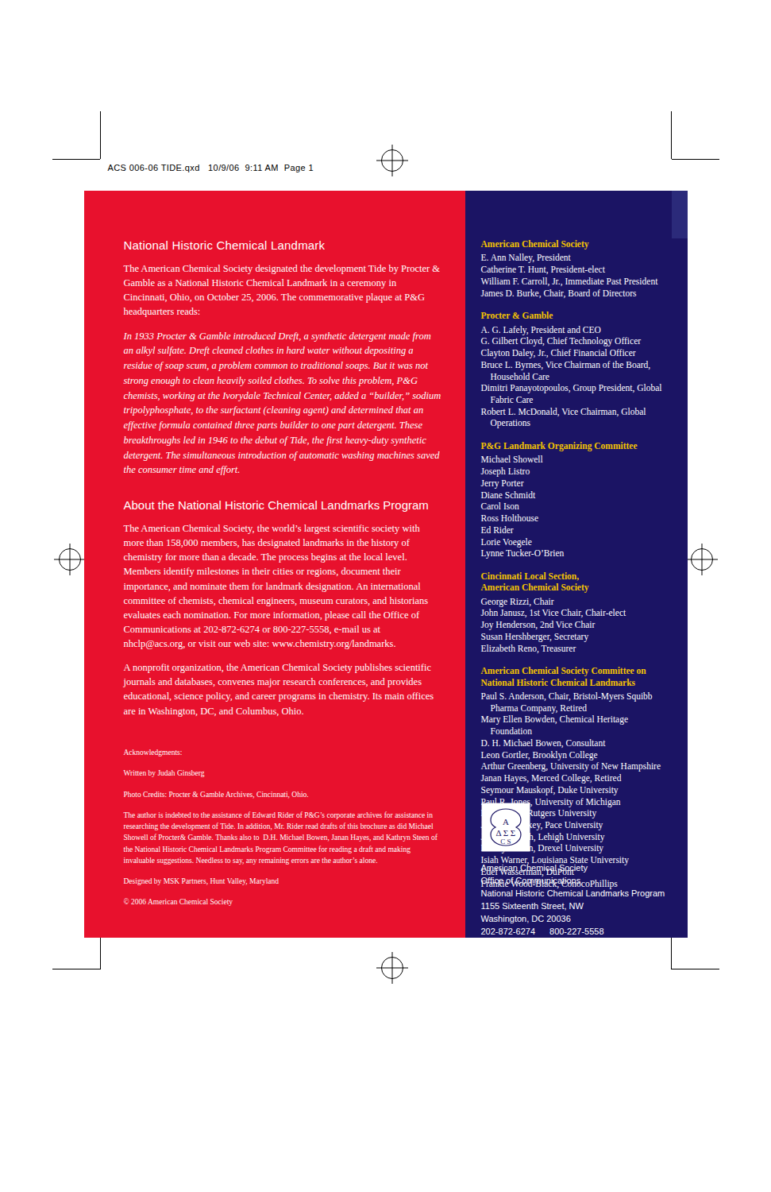ACS 006-06 TIDE.qxd 10/9/06 9:11 AM Page 1
National Historic Chemical Landmark
The American Chemical Society designated the development Tide by Procter & Gamble as a National Historic Chemical Landmark in a ceremony in Cincinnati, Ohio, on October 25, 2006. The commemorative plaque at P&G headquarters reads:
In 1933 Procter & Gamble introduced Dreft, a synthetic detergent made from an alkyl sulfate. Dreft cleaned clothes in hard water without depositing a residue of soap scum, a problem common to traditional soaps. But it was not strong enough to clean heavily soiled clothes. To solve this problem, P&G chemists, working at the Ivorydale Technical Center, added a “builder,” sodium tripolyphosphate, to the surfactant (cleaning agent) and determined that an effective formula contained three parts builder to one part detergent. These breakthroughs led in 1946 to the debut of Tide, the first heavy-duty synthetic detergent. The simultaneous introduction of automatic washing machines saved the consumer time and effort.
About the National Historic Chemical Landmarks Program
The American Chemical Society, the world’s largest scientific society with more than 158,000 members, has designated landmarks in the history of chemistry for more than a decade. The process begins at the local level. Members identify milestones in their cities or regions, document their importance, and nominate them for landmark designation. An international committee of chemists, chemical engineers, museum curators, and historians evaluates each nomination. For more information, please call the Office of Communications at 202-872-6274 or 800-227-5558, e-mail us at nhclp@acs.org, or visit our web site: www.chemistry.org/landmarks.
A nonprofit organization, the American Chemical Society publishes scientific journals and databases, convenes major research conferences, and provides educational, science policy, and career programs in chemistry. Its main offices are in Washington, DC, and Columbus, Ohio.
Acknowledgments:
Written by Judah Ginsberg
Photo Credits: Procter & Gamble Archives, Cincinnati, Ohio.
The author is indebted to the assistance of Edward Rider of P&G’s corporate archives for assistance in researching the development of Tide. In addition, Mr. Rider read drafts of this brochure as did Michael Showell of Procter& Gamble. Thanks also to D.H. Michael Bowen, Janan Hayes, and Kathryn Steen of the National Historic Chemical Landmarks Program Committee for reading a draft and making invaluable suggestions. Needless to say, any remaining errors are the author’s alone.
Designed by MSK Partners, Hunt Valley, Maryland
© 2006 American Chemical Society
American Chemical Society
E. Ann Nalley, President
Catherine T. Hunt, President-elect
William F. Carroll, Jr., Immediate Past President
James D. Burke, Chair, Board of Directors
Procter & Gamble
A. G. Lafely, President and CEO
G. Gilbert Cloyd, Chief Technology Officer
Clayton Daley, Jr., Chief Financial Officer
Bruce L. Byrnes, Vice Chairman of the Board,Household Care
Dimitri Panayotopoulos, Group President, GlobalFabric Care
Robert L. McDonald, Vice Chairman, GlobalOperations
P&G Landmark Organizing Committee
Michael Showell
Joseph Listro
Jerry Porter
Diane Schmidt
Carol Ison
Ross Holthouse
Ed Rider
Lorie Voegele
Lynne Tucker-O’Brien
Cincinnati Local Section,
American Chemical Society
George Rizzi, Chair
John Janusz, 1st Vice Chair, Chair-elect
Joy Henderson, 2nd Vice Chair
Susan Hershberger, Secretary
Elizabeth Reno, Treasurer
American Chemical Society Committee on
National Historic Chemical Landmarks
Paul S. Anderson, Chair, Bristol-Myers SquibbPharma Company, Retired
Mary Ellen Bowden, Chemical HeritageFoundation
D. H. Michael Bowen, Consultant
Leon Gortler, Brooklyn College
Arthur Greenberg, University of New Hampshire
Janan Hayes, Merced College, Retired
Seymour Mauskopf, Duke University
Paul R. Jones, University of Michigan
Heinz Roth, Rutgers University
John B. Sharkey, Pace University
John K. Smith, Lehigh University
Kathryn Steen, Drexel University
Isiah Warner, Louisiana State University
Edel Wasserman, DuPont
Frankie Wood-Black, ConocoPhillips
A Δ Σ Σ C S
American Chemical Society
Office of Communications
National Historic Chemical Landmarks Program
1155 Sixteenth Street, NW
Washington, DC 20036
202-872-6274 800-227-5558
www.chemistry.org/landmarks